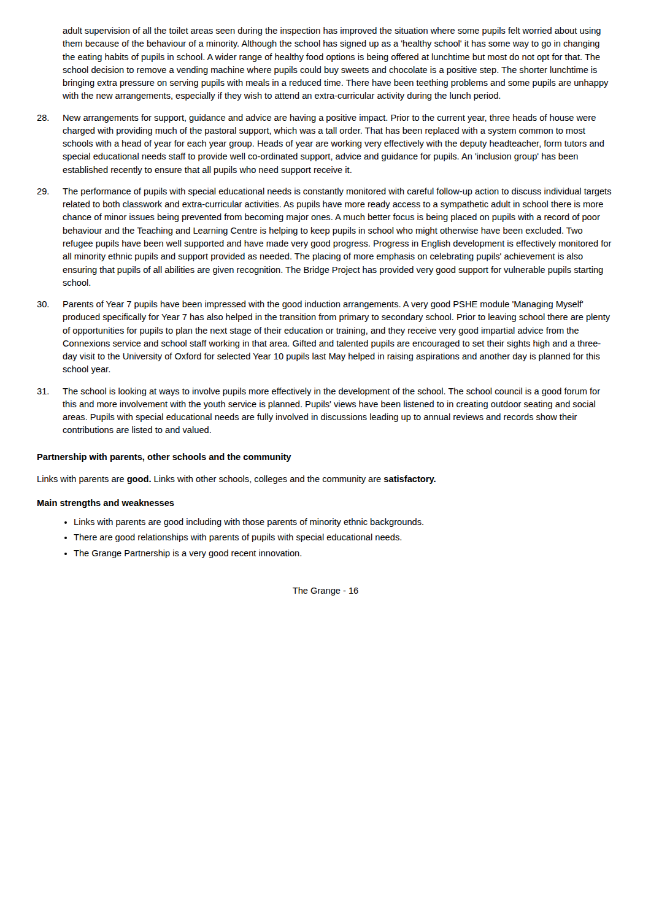adult supervision of all the toilet areas seen during the inspection has improved the situation where some pupils felt worried about using them because of the behaviour of a minority. Although the school has signed up as a 'healthy school' it has some way to go in changing the eating habits of pupils in school. A wider range of healthy food options is being offered at lunchtime but most do not opt for that. The school decision to remove a vending machine where pupils could buy sweets and chocolate is a positive step. The shorter lunchtime is bringing extra pressure on serving pupils with meals in a reduced time. There have been teething problems and some pupils are unhappy with the new arrangements, especially if they wish to attend an extra-curricular activity during the lunch period.
28.
New arrangements for support, guidance and advice are having a positive impact. Prior to the current year, three heads of house were charged with providing much of the pastoral support, which was a tall order. That has been replaced with a system common to most schools with a head of year for each year group. Heads of year are working very effectively with the deputy headteacher, form tutors and special educational needs staff to provide well co-ordinated support, advice and guidance for pupils. An 'inclusion group' has been established recently to ensure that all pupils who need support receive it.
29.
The performance of pupils with special educational needs is constantly monitored with careful follow-up action to discuss individual targets related to both classwork and extra-curricular activities. As pupils have more ready access to a sympathetic adult in school there is more chance of minor issues being prevented from becoming major ones. A much better focus is being placed on pupils with a record of poor behaviour and the Teaching and Learning Centre is helping to keep pupils in school who might otherwise have been excluded. Two refugee pupils have been well supported and have made very good progress. Progress in English development is effectively monitored for all minority ethnic pupils and support provided as needed. The placing of more emphasis on celebrating pupils' achievement is also ensuring that pupils of all abilities are given recognition. The Bridge Project has provided very good support for vulnerable pupils starting school.
30.
Parents of Year 7 pupils have been impressed with the good induction arrangements. A very good PSHE module 'Managing Myself' produced specifically for Year 7 has also helped in the transition from primary to secondary school. Prior to leaving school there are plenty of opportunities for pupils to plan the next stage of their education or training, and they receive very good impartial advice from the Connexions service and school staff working in that area. Gifted and talented pupils are encouraged to set their sights high and a three-day visit to the University of Oxford for selected Year 10 pupils last May helped in raising aspirations and another day is planned for this school year.
31.
The school is looking at ways to involve pupils more effectively in the development of the school. The school council is a good forum for this and more involvement with the youth service is planned. Pupils' views have been listened to in creating outdoor seating and social areas. Pupils with special educational needs are fully involved in discussions leading up to annual reviews and records show their contributions are listed to and valued.
Partnership with parents, other schools and the community
Links with parents are good. Links with other schools, colleges and the community are satisfactory.
Main strengths and weaknesses
Links with parents are good including with those parents of minority ethnic backgrounds.
There are good relationships with parents of pupils with special educational needs.
The Grange Partnership is a very good recent innovation.
The Grange - 16